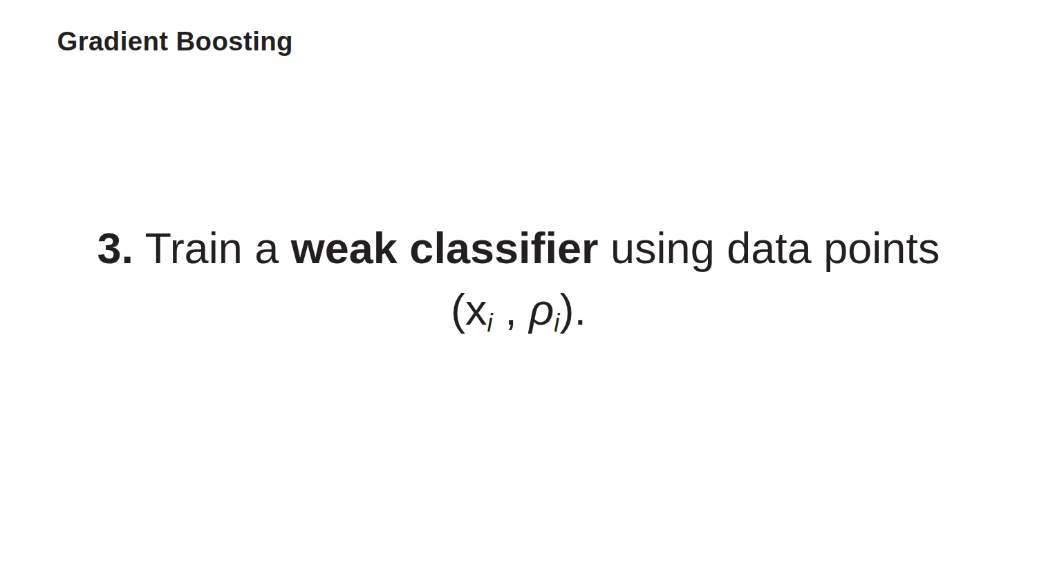Gradient Boosting
3. Train a weak classifier using data points (xi , ρi).